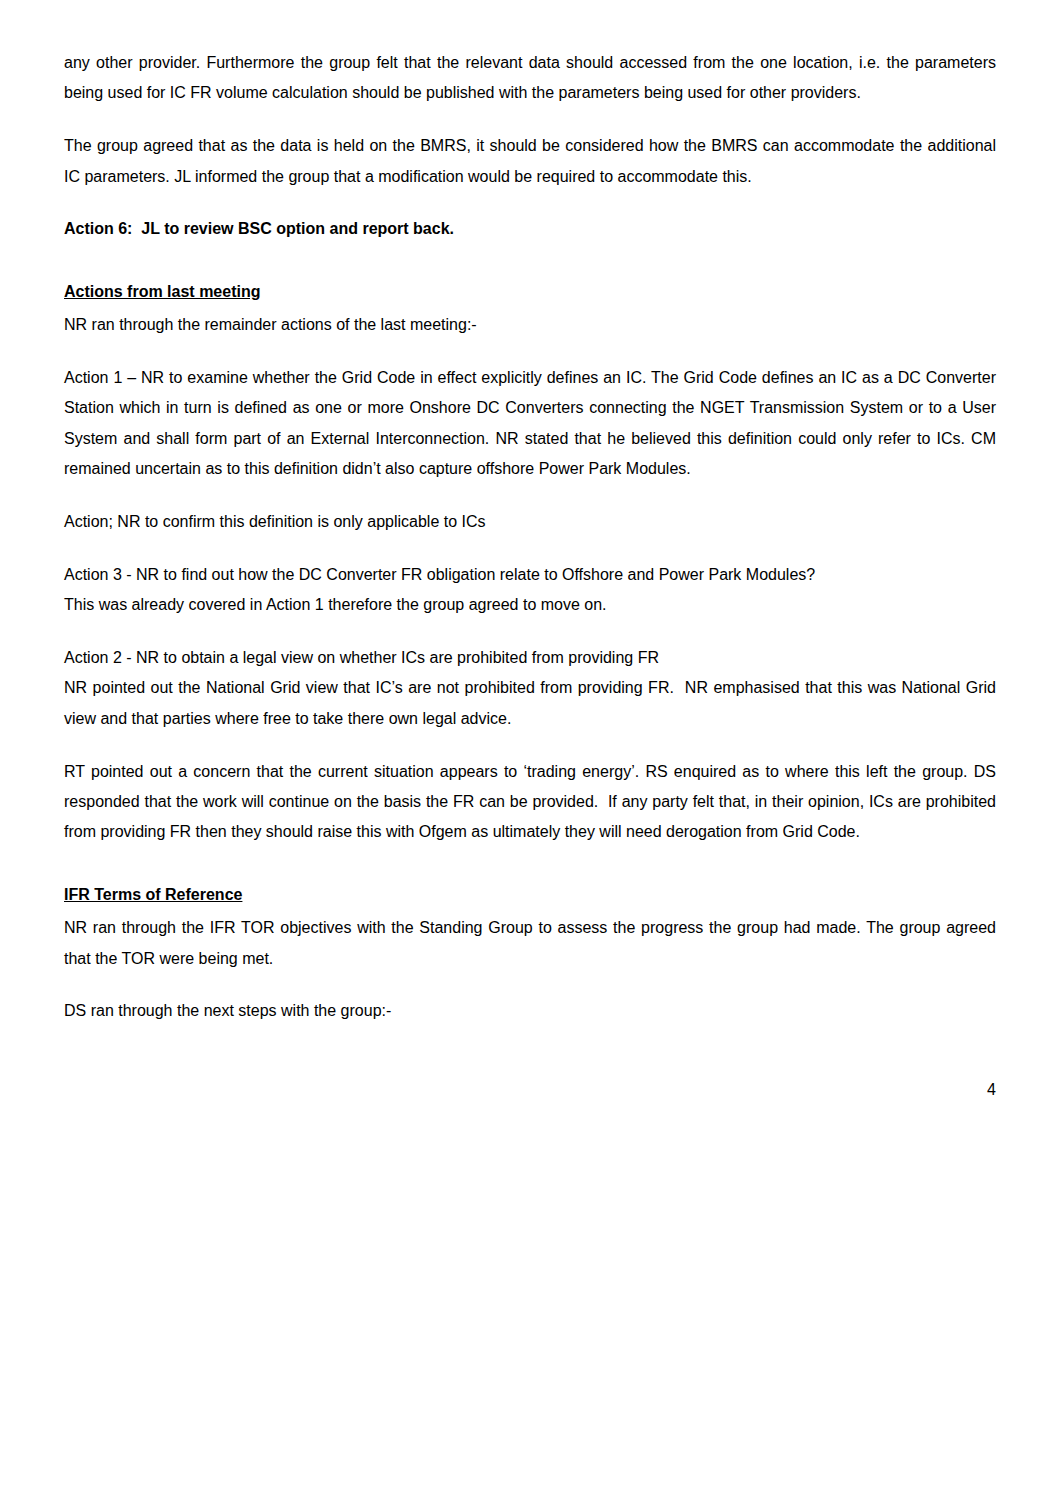any other provider. Furthermore the group felt that the relevant data should accessed from the one location, i.e. the parameters being used for IC FR volume calculation should be published with the parameters being used for other providers.
The group agreed that as the data is held on the BMRS, it should be considered how the BMRS can accommodate the additional IC parameters. JL informed the group that a modification would be required to accommodate this.
Action 6: JL to review BSC option and report back.
Actions from last meeting
NR ran through the remainder actions of the last meeting:-
Action 1 – NR to examine whether the Grid Code in effect explicitly defines an IC. The Grid Code defines an IC as a DC Converter Station which in turn is defined as one or more Onshore DC Converters connecting the NGET Transmission System or to a User System and shall form part of an External Interconnection. NR stated that he believed this definition could only refer to ICs. CM remained uncertain as to this definition didn’t also capture offshore Power Park Modules.
Action; NR to confirm this definition is only applicable to ICs
Action 3 - NR to find out how the DC Converter FR obligation relate to Offshore and Power Park Modules?
This was already covered in Action 1 therefore the group agreed to move on.
Action 2 - NR to obtain a legal view on whether ICs are prohibited from providing FR
NR pointed out the National Grid view that IC’s are not prohibited from providing FR. NR emphasised that this was National Grid view and that parties where free to take there own legal advice.
RT pointed out a concern that the current situation appears to ‘trading energy’. RS enquired as to where this left the group. DS responded that the work will continue on the basis the FR can be provided. If any party felt that, in their opinion, ICs are prohibited from providing FR then they should raise this with Ofgem as ultimately they will need derogation from Grid Code.
IFR Terms of Reference
NR ran through the IFR TOR objectives with the Standing Group to assess the progress the group had made. The group agreed that the TOR were being met.
DS ran through the next steps with the group:-
4